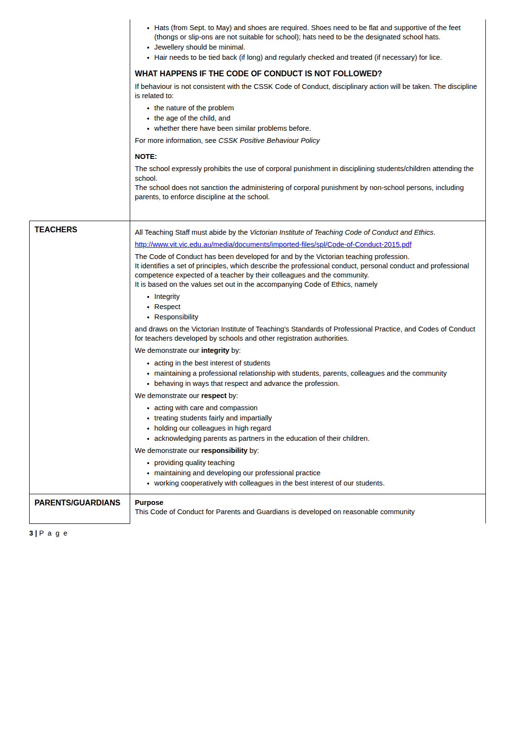| | Hats (from Sept. to May) and shoes are required. Shoes need to be flat and supportive of the feet (thongs or slip-ons are not suitable for school); hats need to be the designated school hats. Jewellery should be minimal. Hair needs to be tied back (if long) and regularly checked and treated (if necessary) for lice. What happens if the Code of Conduct is not followed? If behaviour is not consistent with the CSSK Code of Conduct, disciplinary action will be taken. The discipline is related to: the nature of the problem the age of the child, and whether there have been similar problems before. For more information, see CSSK Positive Behaviour Policy NOTE: The school expressly prohibits the use of corporal punishment in disciplining students/children attending the school. The school does not sanction the administering of corporal punishment by non-school persons, including parents, to enforce discipline at the school. |
| TEACHERS | All Teaching Staff must abide by the Victorian Institute of Teaching Code of Conduct and Ethics . http://www.vit.vic.edu.au/media/documents/imported-files/spl/Code-of-Conduct-2015.pdf The Code of Conduct has been developed for and by the Victorian teaching profession. It identifies a set of principles, which describe the professional conduct, personal conduct and professional competence expected of a teacher by their colleagues and the community. It is based on the values set out in the accompanying Code of Ethics, namely Integrity Respect Responsibility and draws on the Victorian Institute of Teaching's Standards of Professional Practice, and Codes of Conduct for teachers developed by schools and other registration authorities. We demonstrate our integrity by: acting in the best interest of students maintaining a professional relationship with students, parents, colleagues and the community behaving in ways that respect and advance the profession. We demonstrate our respect by: acting with care and compassion treating students fairly and impartially holding our colleagues in high regard acknowledging parents as partners in the education of their children. We demonstrate our responsibility by: providing quality teaching maintaining and developing our professional practice working cooperatively with colleagues in the best interest of our students. |
| PARENTS/GUARDIANS | Purpose This Code of Conduct for Parents and Guardians is developed on reasonable community |
3 | P a g e